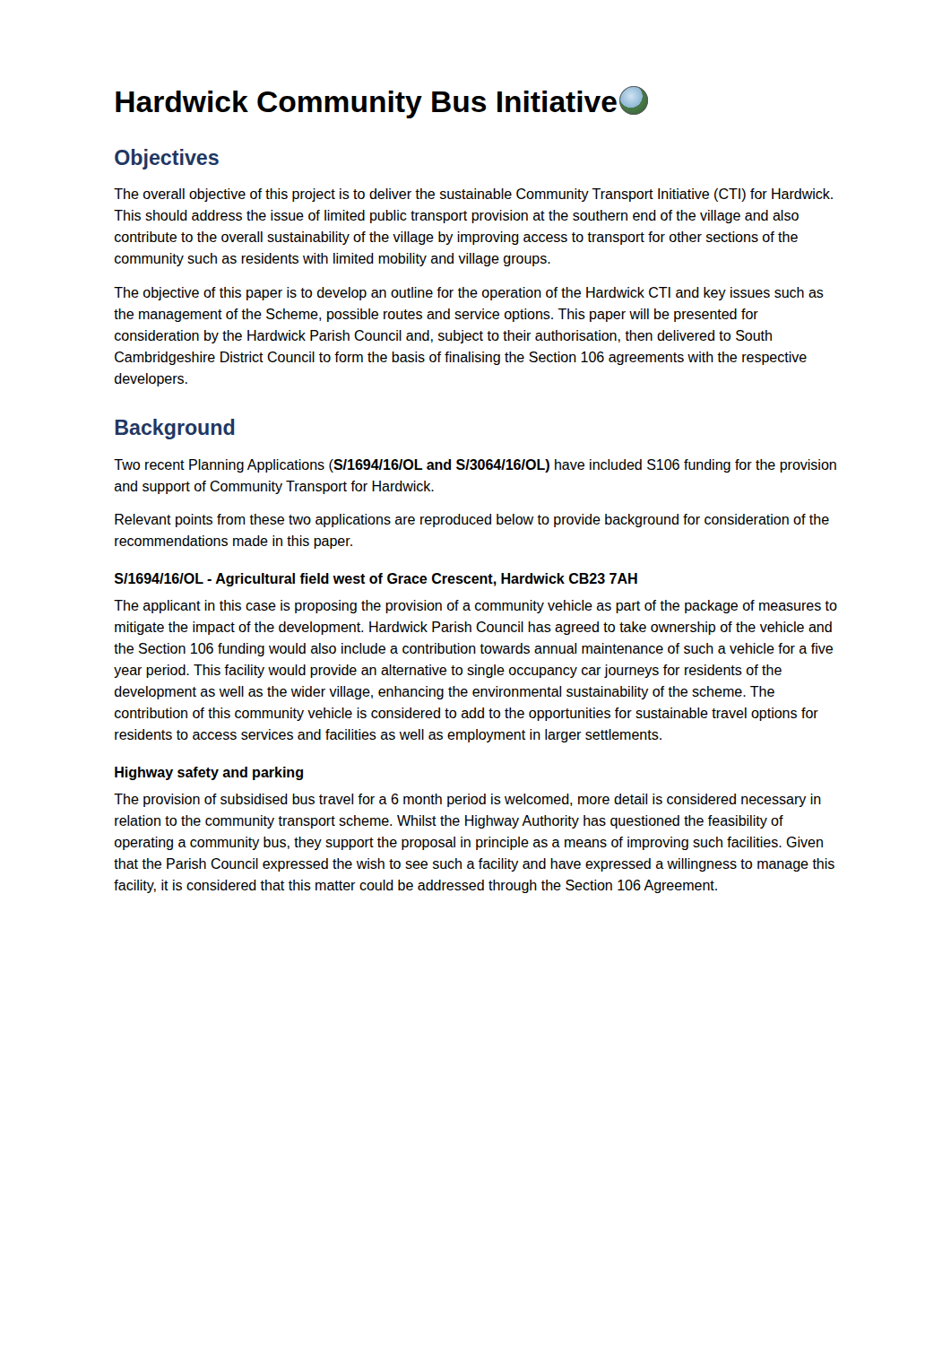Hardwick Community Bus Initiative
Objectives
The overall objective of this project is to deliver the sustainable Community Transport Initiative (CTI) for Hardwick. This should address the issue of limited public transport provision at the southern end of the village and also contribute to the overall sustainability of the village by improving access to transport for other sections of the community such as residents with limited mobility and village groups.
The objective of this paper is to develop an outline for the operation of the Hardwick CTI and key issues such as the management of the Scheme, possible routes and service options. This paper will be presented for consideration by the Hardwick Parish Council and, subject to their authorisation, then delivered to South Cambridgeshire District Council to form the basis of finalising the Section 106 agreements with the respective developers.
Background
Two recent Planning Applications (S/1694/16/OL and S/3064/16/OL) have included S106 funding for the provision and support of Community Transport for Hardwick.
Relevant points from these two applications are reproduced below to provide background for consideration of the recommendations made in this paper.
S/1694/16/OL - Agricultural field west of Grace Crescent, Hardwick CB23 7AH
The applicant in this case is proposing the provision of a community vehicle as part of the package of measures to mitigate the impact of the development. Hardwick Parish Council has agreed to take ownership of the vehicle and the Section 106 funding would also include a contribution towards annual maintenance of such a vehicle for a five year period. This facility would provide an alternative to single occupancy car journeys for residents of the development as well as the wider village, enhancing the environmental sustainability of the scheme. The contribution of this community vehicle is considered to add to the opportunities for sustainable travel options for residents to access services and facilities as well as employment in larger settlements.
Highway safety and parking
The provision of subsidised bus travel for a 6 month period is welcomed, more detail is considered necessary in relation to the community transport scheme. Whilst the Highway Authority has questioned the feasibility of operating a community bus, they support the proposal in principle as a means of improving such facilities. Given that the Parish Council expressed the wish to see such a facility and have expressed a willingness to manage this facility, it is considered that this matter could be addressed through the Section 106 Agreement.